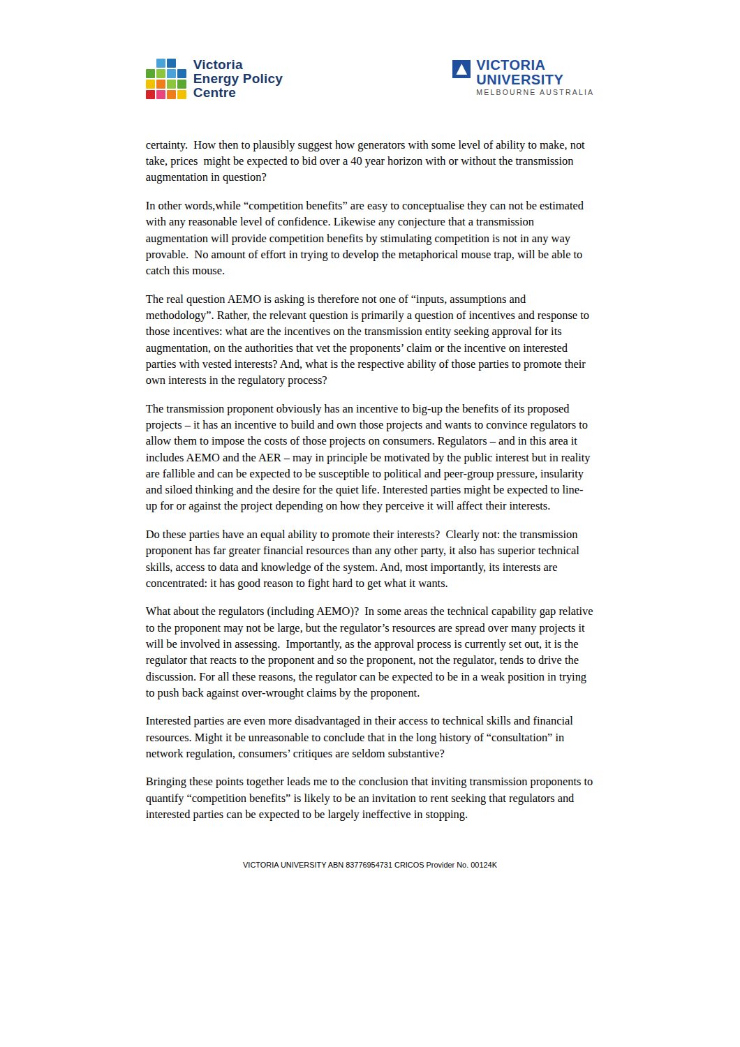Victoria
Energy Policy
Centre
VICTORIA
UNIVERSITY
Melbourne Australia
certainty. How then to plausibly suggest how generators with some level of ability to make, not take, prices might be expected to bid over a 40 year horizon with or without the transmission augmentation in question?
In other words,while “competition benefits” are easy to conceptualise they can not be estimated with any reasonable level of confidence. Likewise any conjecture that a transmission augmentation will provide competition benefits by stimulating competition is not in any way provable. No amount of effort in trying to develop the metaphorical mouse trap, will be able to catch this mouse.
The real question AEMO is asking is therefore not one of “inputs, assumptions and methodology”. Rather, the relevant question is primarily a question of incentives and response to those incentives: what are the incentives on the transmission entity seeking approval for its augmentation, on the authorities that vet the proponents’ claim or the incentive on interested parties with vested interests? And, what is the respective ability of those parties to promote their own interests in the regulatory process?
The transmission proponent obviously has an incentive to big-up the benefits of its proposed projects – it has an incentive to build and own those projects and wants to convince regulators to allow them to impose the costs of those projects on consumers. Regulators – and in this area it includes AEMO and the AER – may in principle be motivated by the public interest but in reality are fallible and can be expected to be susceptible to political and peer-group pressure, insularity and siloed thinking and the desire for the quiet life. Interested parties might be expected to line-up for or against the project depending on how they perceive it will affect their interests.
Do these parties have an equal ability to promote their interests? Clearly not: the transmission proponent has far greater financial resources than any other party, it also has superior technical skills, access to data and knowledge of the system. And, most importantly, its interests are concentrated: it has good reason to fight hard to get what it wants.
What about the regulators (including AEMO)? In some areas the technical capability gap relative to the proponent may not be large, but the regulator’s resources are spread over many projects it will be involved in assessing. Importantly, as the approval process is currently set out, it is the regulator that reacts to the proponent and so the proponent, not the regulator, tends to drive the discussion. For all these reasons, the regulator can be expected to be in a weak position in trying to push back against over-wrought claims by the proponent.
Interested parties are even more disadvantaged in their access to technical skills and financial resources. Might it be unreasonable to conclude that in the long history of “consultation” in network regulation, consumers’ critiques are seldom substantive?
Bringing these points together leads me to the conclusion that inviting transmission proponents to quantify “competition benefits” is likely to be an invitation to rent seeking that regulators and interested parties can be expected to be largely ineffective in stopping.
VICTORIA UNIVERSITY ABN 83776954731 CRICOS Provider No. 00124K